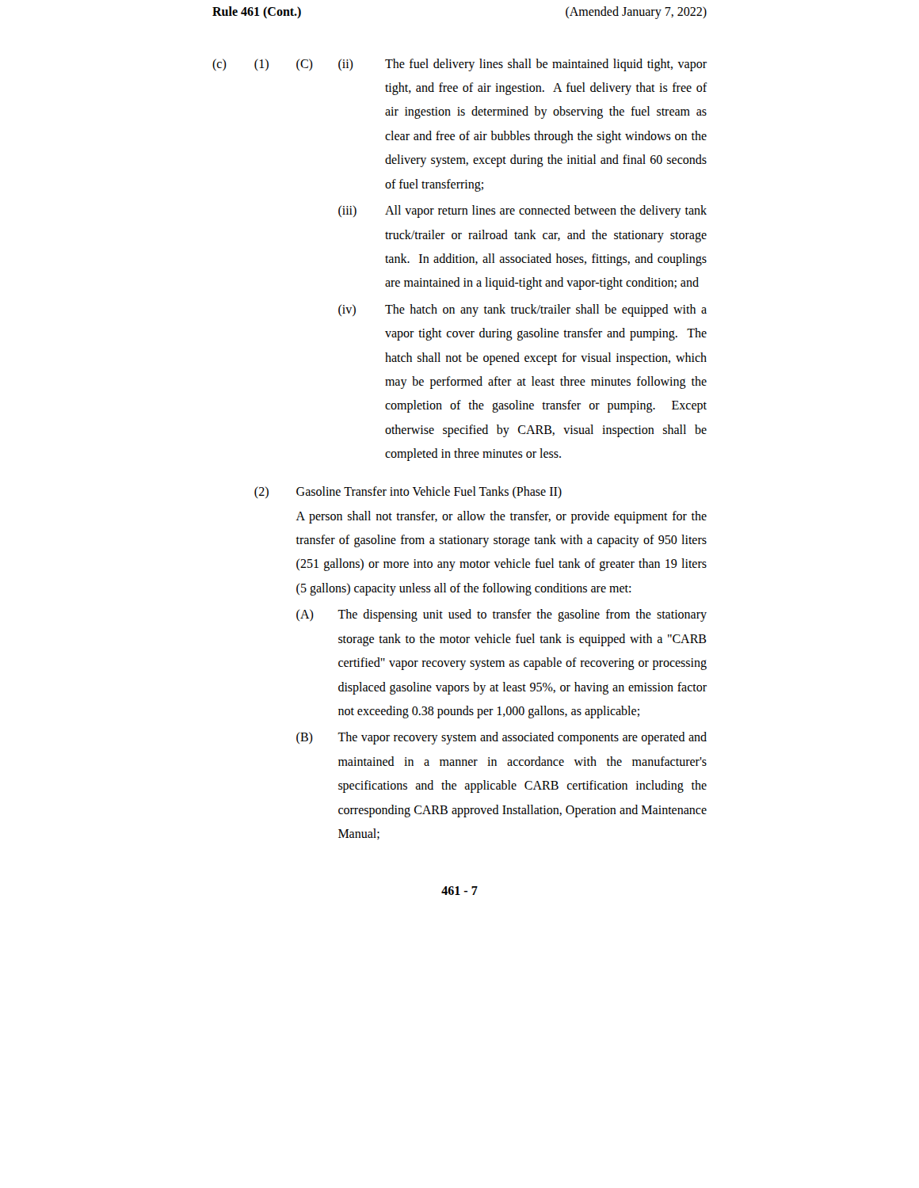Rule 461 (Cont.)
(Amended January 7, 2022)
(c)
(1)
(C)
(ii)
The fuel delivery lines shall be maintained liquid tight, vapor tight, and free of air ingestion. A fuel delivery that is free of air ingestion is determined by observing the fuel stream as clear and free of air bubbles through the sight windows on the delivery system, except during the initial and final 60 seconds of fuel transferring;
(iii)
All vapor return lines are connected between the delivery tank truck/trailer or railroad tank car, and the stationary storage tank. In addition, all associated hoses, fittings, and couplings are maintained in a liquid-tight and vapor-tight condition; and
(iv)
The hatch on any tank truck/trailer shall be equipped with a vapor tight cover during gasoline transfer and pumping. The hatch shall not be opened except for visual inspection, which may be performed after at least three minutes following the completion of the gasoline transfer or pumping. Except otherwise specified by CARB, visual inspection shall be completed in three minutes or less.
(2)
Gasoline Transfer into Vehicle Fuel Tanks (Phase II)
A person shall not transfer, or allow the transfer, or provide equipment for the transfer of gasoline from a stationary storage tank with a capacity of 950 liters (251 gallons) or more into any motor vehicle fuel tank of greater than 19 liters (5 gallons) capacity unless all of the following conditions are met:
(A)
The dispensing unit used to transfer the gasoline from the stationary storage tank to the motor vehicle fuel tank is equipped with a "CARB certified" vapor recovery system as capable of recovering or processing displaced gasoline vapors by at least 95%, or having an emission factor not exceeding 0.38 pounds per 1,000 gallons, as applicable;
(B)
The vapor recovery system and associated components are operated and maintained in a manner in accordance with the manufacturer's specifications and the applicable CARB certification including the corresponding CARB approved Installation, Operation and Maintenance Manual;
461 - 7